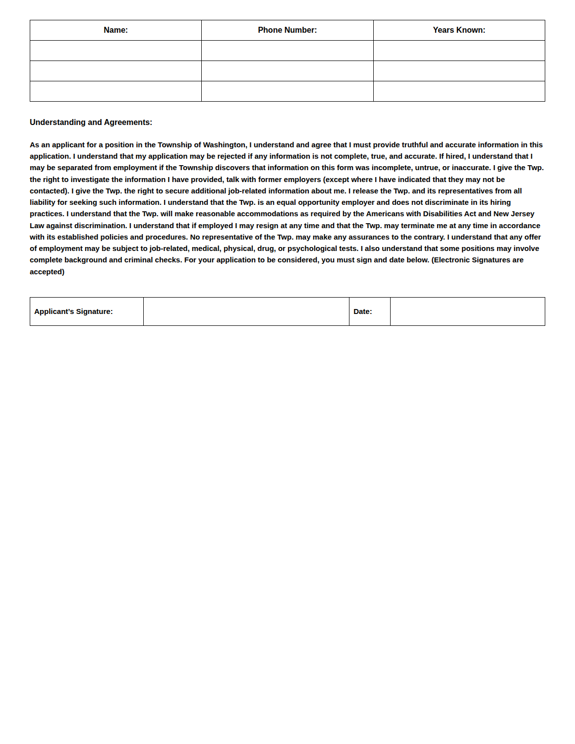| Name: | Phone Number: | Years Known: |
| --- | --- | --- |
Understanding and Agreements:
As an applicant for a position in the Township of Washington, I understand and agree that I must provide truthful and accurate information in this application. I understand that my application may be rejected if any information is not complete, true, and accurate. If hired, I understand that I may be separated from employment if the Township discovers that information on this form was incomplete, untrue, or inaccurate. I give the Twp. the right to investigate the information I have provided, talk with former employers (except where I have indicated that they may not be contacted). I give the Twp. the right to secure additional job-related information about me. I release the Twp. and its representatives from all liability for seeking such information. I understand that the Twp. is an equal opportunity employer and does not discriminate in its hiring practices. I understand that the Twp. will make reasonable accommodations as required by the Americans with Disabilities Act and New Jersey Law against discrimination. I understand that if employed I may resign at any time and that the Twp. may terminate me at any time in accordance with its established policies and procedures. No representative of the Twp. may make any assurances to the contrary. I understand that any offer of employment may be subject to job-related, medical, physical, drug, or psychological tests. I also understand that some positions may involve complete background and criminal checks. For your application to be considered, you must sign and date below. (Electronic Signatures are accepted)
| Applicant’s Signature: | | Date: | |